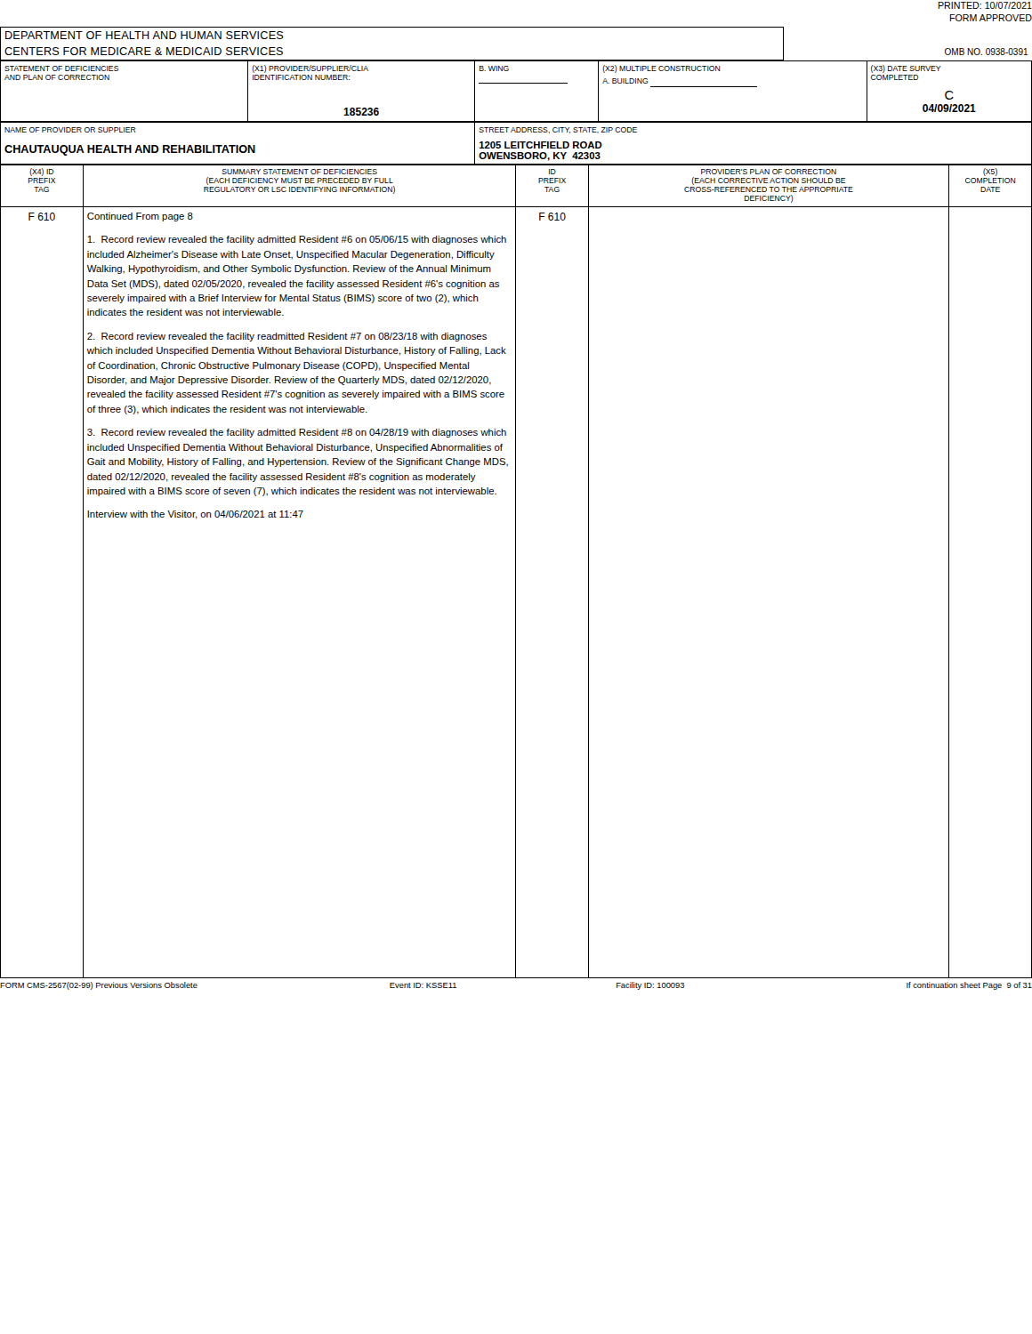PRINTED: 10/07/2021
FORM APPROVED
| DEPARTMENT OF HEALTH AND HUMAN SERVICES | |
| CENTERS FOR MEDICARE & MEDICAID SERVICES | OMB NO. 0938-0391 |
| STATEMENT OF DEFICIENCIES AND PLAN OF CORRECTION | (X1) PROVIDER/SUPPLIER/CLIA IDENTIFICATION NUMBER: 185236 | B. WING | (X2) MULTIPLE CONSTRUCTION A. BUILDING | (X3) DATE SURVEY COMPLETED C 04/09/2021 |
| NAME OF PROVIDER OR SUPPLIER CHAUTAUQUA HEALTH AND REHABILITATION | STREET ADDRESS, CITY, STATE, ZIP CODE 1205 LEITCHFIELD ROAD OWENSBORO, KY 42303 |
| (X4) ID PREFIX TAG | SUMMARY STATEMENT OF DEFICIENCIES (EACH DEFICIENCY MUST BE PRECEDED BY FULL REGULATORY OR LSC IDENTIFYING INFORMATION) | ID PREFIX TAG | PROVIDER'S PLAN OF CORRECTION (EACH CORRECTIVE ACTION SHOULD BE CROSS-REFERENCED TO THE APPROPRIATE DEFICIENCY) | (X5) COMPLETION DATE |
| F 610 | Continued From page 8 1. Record review revealed the facility admitted Resident #6 on 05/06/15 with diagnoses which included Alzheimer's Disease with Late Onset, Unspecified Macular Degeneration, Difficulty Walking, Hypothyroidism, and Other Symbolic Dysfunction. Review of the Annual Minimum Data Set (MDS), dated 02/05/2020, revealed the facility assessed Resident #6's cognition as severely impaired with a Brief Interview for Mental Status (BIMS) score of two (2), which indicates the resident was not interviewable. 2. Record review revealed the facility readmitted Resident #7 on 08/23/18 with diagnoses which included Unspecified Dementia Without Behavioral Disturbance, History of Falling, Lack of Coordination, Chronic Obstructive Pulmonary Disease (COPD), Unspecified Mental Disorder, and Major Depressive Disorder. Review of the Quarterly MDS, dated 02/12/2020, revealed the facility assessed Resident #7's cognition as severely impaired with a BIMS score of three (3), which indicates the resident was not interviewable. 3. Record review revealed the facility admitted Resident #8 on 04/28/19 with diagnoses which included Unspecified Dementia Without Behavioral Disturbance, Unspecified Abnormalities of Gait and Mobility, History of Falling, and Hypertension. Review of the Significant Change MDS, dated 02/12/2020, revealed the facility assessed Resident #8's cognition as moderately impaired with a BIMS score of seven (7), which indicates the resident was not interviewable. Interview with the Visitor, on 04/06/2021 at 11:47 | F 610 | | |
| FORM CMS-2567(02-99) Previous Versions Obsolete | Event ID: KSSE11 | Facility ID: 100093 | If continuation sheet Page 9 of 31 |